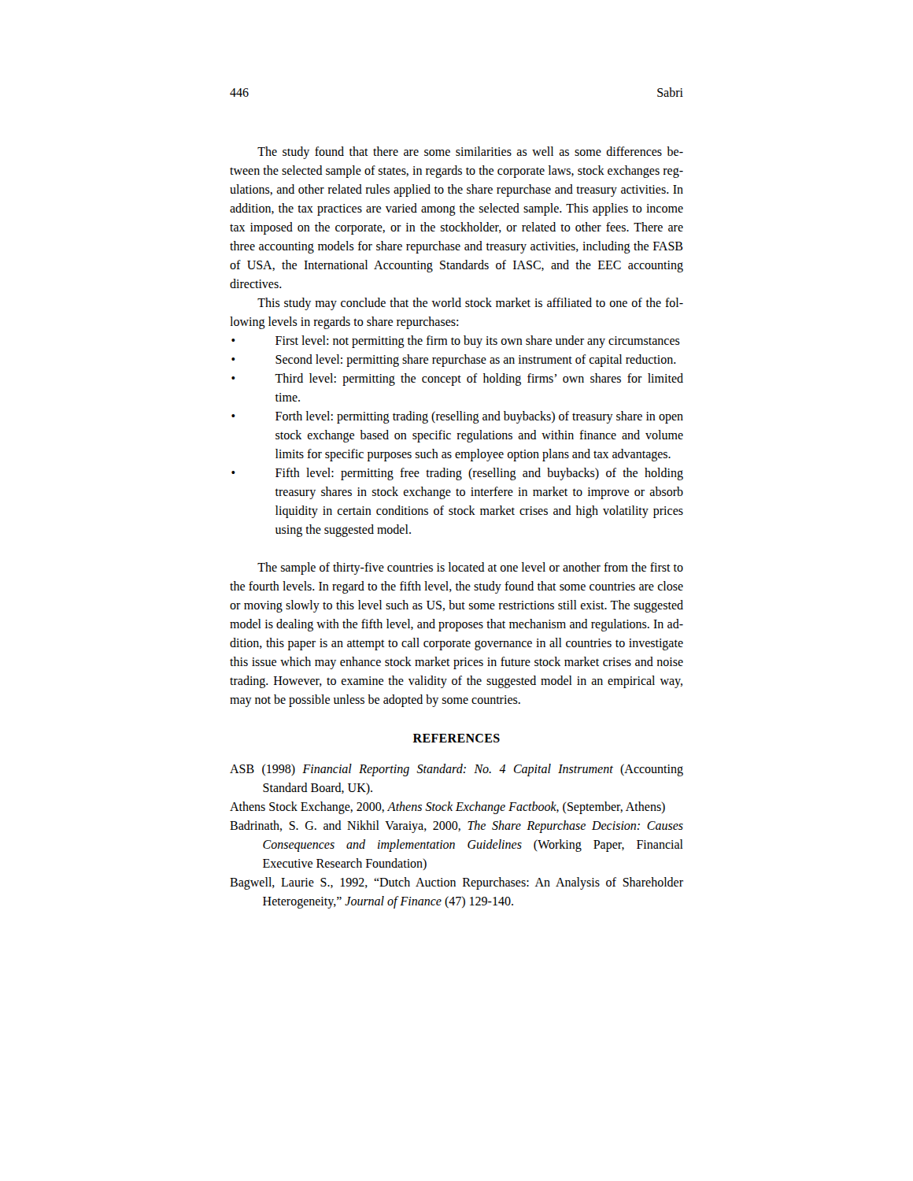446 Sabri
The study found that there are some similarities as well as some differences between the selected sample of states, in regards to the corporate laws, stock exchanges regulations, and other related rules applied to the share repurchase and treasury activities. In addition, the tax practices are varied among the selected sample. This applies to income tax imposed on the corporate, or in the stockholder, or related to other fees. There are three accounting models for share repurchase and treasury activities, including the FASB of USA, the International Accounting Standards of IASC, and the EEC accounting directives.
This study may conclude that the world stock market is affiliated to one of the following levels in regards to share repurchases:
First level: not permitting the firm to buy its own share under any circumstances
Second level: permitting share repurchase as an instrument of capital reduction.
Third level: permitting the concept of holding firms’ own shares for limited time.
Forth level: permitting trading (reselling and buybacks) of treasury share in open stock exchange based on specific regulations and within finance and volume limits for specific purposes such as employee option plans and tax advantages.
Fifth level: permitting free trading (reselling and buybacks) of the holding treasury shares in stock exchange to interfere in market to improve or absorb liquidity in certain conditions of stock market crises and high volatility prices using the suggested model.
The sample of thirty-five countries is located at one level or another from the first to the fourth levels. In regard to the fifth level, the study found that some countries are close or moving slowly to this level such as US, but some restrictions still exist. The suggested model is dealing with the fifth level, and proposes that mechanism and regulations. In addition, this paper is an attempt to call corporate governance in all countries to investigate this issue which may enhance stock market prices in future stock market crises and noise trading. However, to examine the validity of the suggested model in an empirical way, may not be possible unless be adopted by some countries.
REFERENCES
ASB (1998) Financial Reporting Standard: No. 4 Capital Instrument (Accounting Standard Board, UK).
Athens Stock Exchange, 2000, Athens Stock Exchange Factbook, (September, Athens)
Badrinath, S. G. and Nikhil Varaiya, 2000, The Share Repurchase Decision: Causes Consequences and implementation Guidelines (Working Paper, Financial Executive Research Foundation)
Bagwell, Laurie S., 1992, “Dutch Auction Repurchases: An Analysis of Shareholder Heterogeneity,” Journal of Finance (47) 129-140.